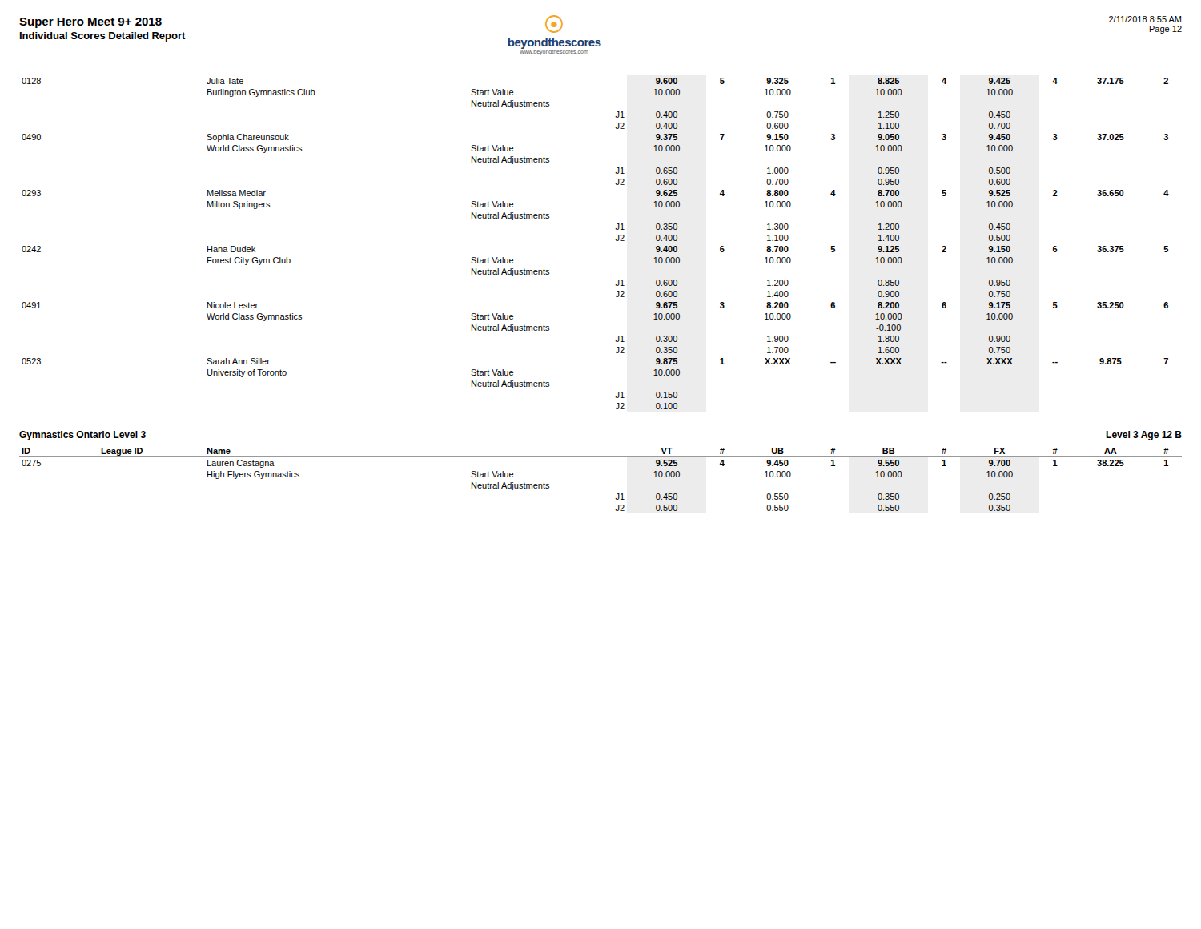Super Hero Meet 9+ 2018
Individual Scores Detailed Report
⦿
beyondthescores
www.beyondthescores.com
2/11/2018 8:55 AM
Page 12
| 0128 | | Julia Tate | | 9.600 | 5 | 9.325 | 1 | 8.825 | 4 | 9.425 | 4 | 37.175 | 2 |
| | | Burlington Gymnastics Club | Start Value | 10.000 | | 10.000 | | 10.000 | | 10.000 | | | |
| | | | Neutral Adjustments | | | | | | | | | | |
| | | | J1 | 0.400 | | 0.750 | | 1.250 | | 0.450 | | | |
| | | | J2 | 0.400 | | 0.600 | | 1.100 | | 0.700 | | | |
| 0490 | | Sophia Chareunsouk | | 9.375 | 7 | 9.150 | 3 | 9.050 | 3 | 9.450 | 3 | 37.025 | 3 |
| | | World Class Gymnastics | Start Value | 10.000 | | 10.000 | | 10.000 | | 10.000 | | | |
| | | | Neutral Adjustments | | | | | | | | | | |
| | | | J1 | 0.650 | | 1.000 | | 0.950 | | 0.500 | | | |
| | | | J2 | 0.600 | | 0.700 | | 0.950 | | 0.600 | | | |
| 0293 | | Melissa Medlar | | 9.625 | 4 | 8.800 | 4 | 8.700 | 5 | 9.525 | 2 | 36.650 | 4 |
| | | Milton Springers | Start Value | 10.000 | | 10.000 | | 10.000 | | 10.000 | | | |
| | | | Neutral Adjustments | | | | | | | | | | |
| | | | J1 | 0.350 | | 1.300 | | 1.200 | | 0.450 | | | |
| | | | J2 | 0.400 | | 1.100 | | 1.400 | | 0.500 | | | |
| 0242 | | Hana Dudek | | 9.400 | 6 | 8.700 | 5 | 9.125 | 2 | 9.150 | 6 | 36.375 | 5 |
| | | Forest City Gym Club | Start Value | 10.000 | | 10.000 | | 10.000 | | 10.000 | | | |
| | | | Neutral Adjustments | | | | | | | | | | |
| | | | J1 | 0.600 | | 1.200 | | 0.850 | | 0.950 | | | |
| | | | J2 | 0.600 | | 1.400 | | 0.900 | | 0.750 | | | |
| 0491 | | Nicole Lester | | 9.675 | 3 | 8.200 | 6 | 8.200 | 6 | 9.175 | 5 | 35.250 | 6 |
| | | World Class Gymnastics | Start Value | 10.000 | | 10.000 | | 10.000 | | 10.000 | | | |
| | | | Neutral Adjustments | | | | | -0.100 | | | | | |
| | | | J1 | 0.300 | | 1.900 | | 1.800 | | 0.900 | | | |
| | | | J2 | 0.350 | | 1.700 | | 1.600 | | 0.750 | | | |
| 0523 | | Sarah Ann Siller | | 9.875 | 1 | X.XXX | -- | X.XXX | -- | X.XXX | -- | 9.875 | 7 |
| | | University of Toronto | Start Value | 10.000 | | | | | | | | | |
| | | | Neutral Adjustments | | | | | | | | | | |
| | | | J1 | 0.150 | | | | | | | | | |
| | | | J2 | 0.100 | | | | | | | | | |
Gymnastics Ontario Level 3
Level 3 Age 12 B
| ID | League ID | Name | | VT | # | UB | # | BB | # | FX | # | AA | # |
| --- | --- | --- | --- | --- | --- | --- | --- | --- | --- | --- | --- | --- | --- |
| 0275 | | Lauren Castagna | | 9.525 | 4 | 9.450 | 1 | 9.550 | 1 | 9.700 | 1 | 38.225 | 1 |
| | | High Flyers Gymnastics | Start Value | 10.000 | | 10.000 | | 10.000 | | 10.000 | | | |
| | | | Neutral Adjustments | | | | | | | | | | |
| | | | J1 | 0.450 | | 0.550 | | 0.350 | | 0.250 | | | |
| | | | J2 | 0.500 | | 0.550 | | 0.550 | | 0.350 | | | |